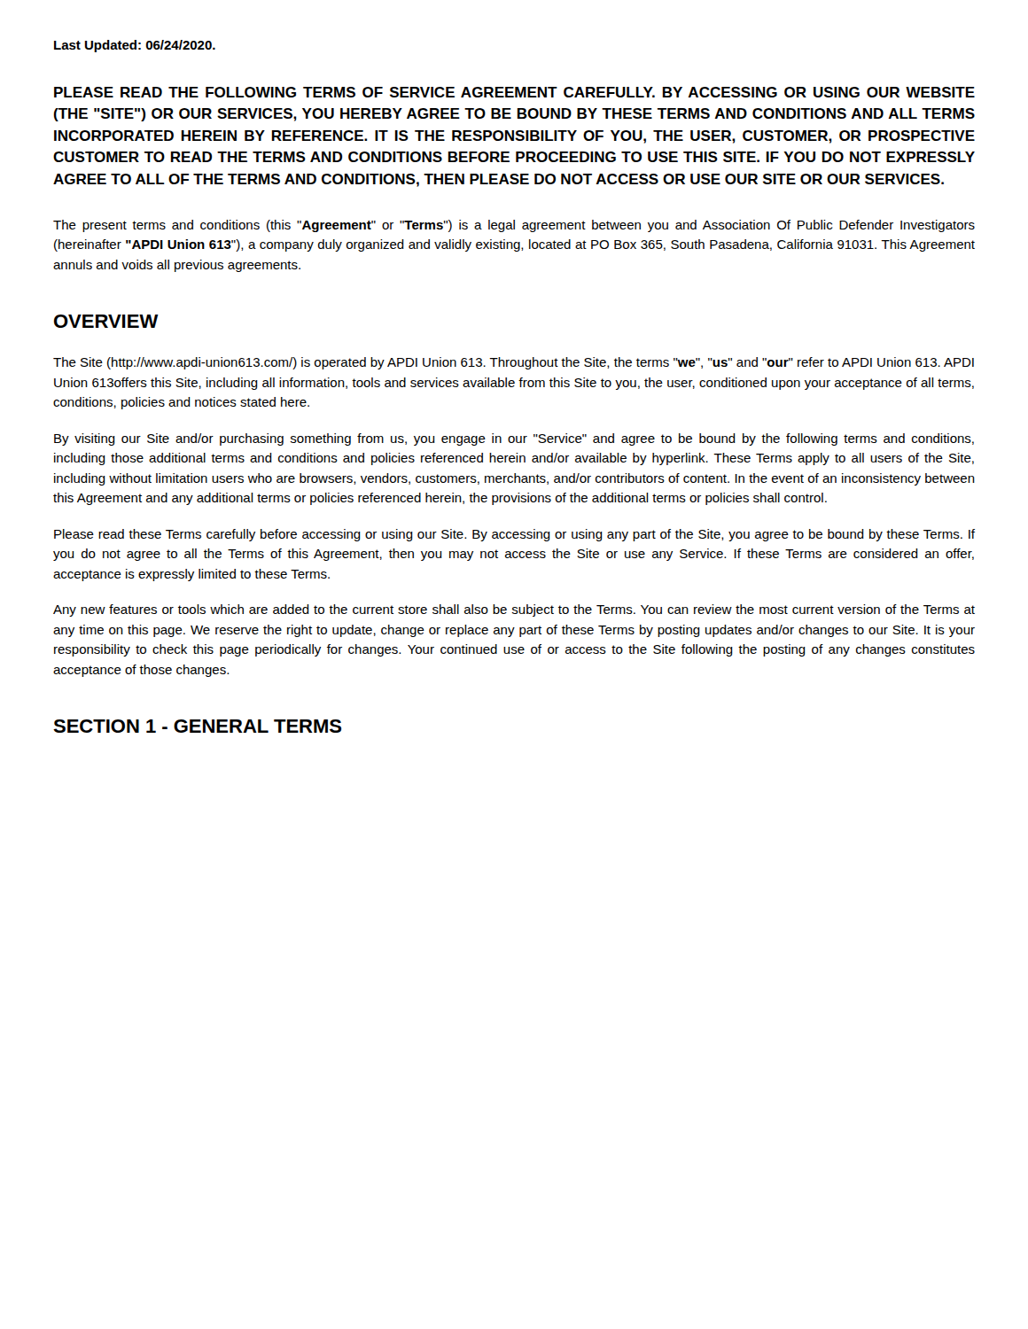Last Updated: 06/24/2020.
PLEASE READ THE FOLLOWING TERMS OF SERVICE AGREEMENT CAREFULLY. BY ACCESSING OR USING OUR WEBSITE (THE "SITE") OR OUR SERVICES, YOU HEREBY AGREE TO BE BOUND BY THESE TERMS AND CONDITIONS AND ALL TERMS INCORPORATED HEREIN BY REFERENCE. IT IS THE RESPONSIBILITY OF YOU, THE USER, CUSTOMER, OR PROSPECTIVE CUSTOMER TO READ THE TERMS AND CONDITIONS BEFORE PROCEEDING TO USE THIS SITE. IF YOU DO NOT EXPRESSLY AGREE TO ALL OF THE TERMS AND CONDITIONS, THEN PLEASE DO NOT ACCESS OR USE OUR SITE OR OUR SERVICES.
The present terms and conditions (this "Agreement" or "Terms") is a legal agreement between you and Association Of Public Defender Investigators (hereinafter "APDI Union 613"), a company duly organized and validly existing, located at PO Box 365, South Pasadena, California 91031. This Agreement annuls and voids all previous agreements.
OVERVIEW
The Site (http://www.apdi-union613.com/) is operated by APDI Union 613. Throughout the Site, the terms "we", "us" and "our" refer to APDI Union 613. APDI Union 613offers this Site, including all information, tools and services available from this Site to you, the user, conditioned upon your acceptance of all terms, conditions, policies and notices stated here.
By visiting our Site and/or purchasing something from us, you engage in our "Service" and agree to be bound by the following terms and conditions, including those additional terms and conditions and policies referenced herein and/or available by hyperlink. These Terms apply to all users of the Site, including without limitation users who are browsers, vendors, customers, merchants, and/or contributors of content. In the event of an inconsistency between this Agreement and any additional terms or policies referenced herein, the provisions of the additional terms or policies shall control.
Please read these Terms carefully before accessing or using our Site. By accessing or using any part of the Site, you agree to be bound by these Terms. If you do not agree to all the Terms of this Agreement, then you may not access the Site or use any Service. If these Terms are considered an offer, acceptance is expressly limited to these Terms.
Any new features or tools which are added to the current store shall also be subject to the Terms. You can review the most current version of the Terms at any time on this page. We reserve the right to update, change or replace any part of these Terms by posting updates and/or changes to our Site. It is your responsibility to check this page periodically for changes. Your continued use of or access to the Site following the posting of any changes constitutes acceptance of those changes.
SECTION 1 - GENERAL TERMS